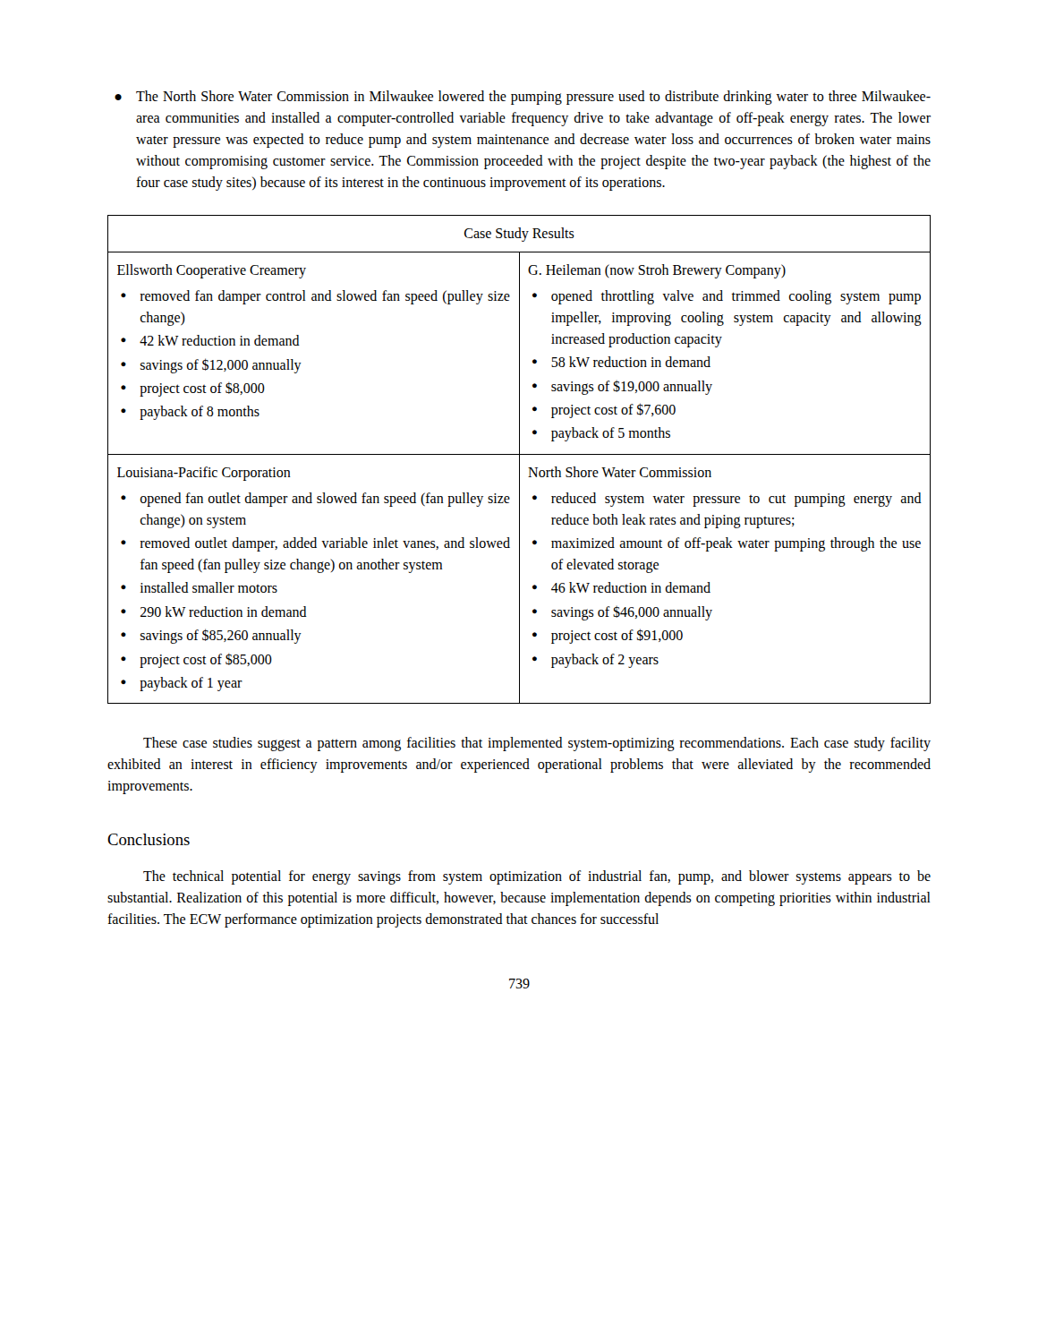●
The North Shore Water Commission in Milwaukee lowered the pumping pressure used to distribute drinking water to three Milwaukee-area communities and installed a computer-controlled variable frequency drive to take advantage of off-peak energy rates. The lower water pressure was expected to reduce pump and system maintenance and decrease water loss and occurrences of broken water mains without compromising customer service. The Commission proceeded with the project despite the two-year payback (the highest of the four case study sites) because of its interest in the continuous improvement of its operations.
| Case Study Results |
| --- |
| Ellsworth Cooperative Creamery removed fan damper control and slowed fan speed (pulley size change) 42 kW reduction in demand savings of $12,000 annually project cost of $8,000 payback of 8 months | G. Heileman (now Stroh Brewery Company) opened throttling valve and trimmed cooling system pump impeller, improving cooling system capacity and allowing increased production capacity 58 kW reduction in demand savings of $19,000 annually project cost of $7,600 payback of 5 months |
| Louisiana-Pacific Corporation opened fan outlet damper and slowed fan speed (fan pulley size change) on system removed outlet damper, added variable inlet vanes, and slowed fan speed (fan pulley size change) on another system installed smaller motors 290 kW reduction in demand savings of $85,260 annually project cost of $85,000 payback of 1 year | North Shore Water Commission reduced system water pressure to cut pumping energy and reduce both leak rates and piping ruptures; maximized amount of off-peak water pumping through the use of elevated storage 46 kW reduction in demand savings of $46,000 annually project cost of $91,000 payback of 2 years |
These case studies suggest a pattern among facilities that implemented system-optimizing recommendations. Each case study facility exhibited an interest in efficiency improvements and/or experienced operational problems that were alleviated by the recommended improvements.
Conclusions
The technical potential for energy savings from system optimization of industrial fan, pump, and blower systems appears to be substantial. Realization of this potential is more difficult, however, because implementation depends on competing priorities within industrial facilities. The ECW performance optimization projects demonstrated that chances for successful
739